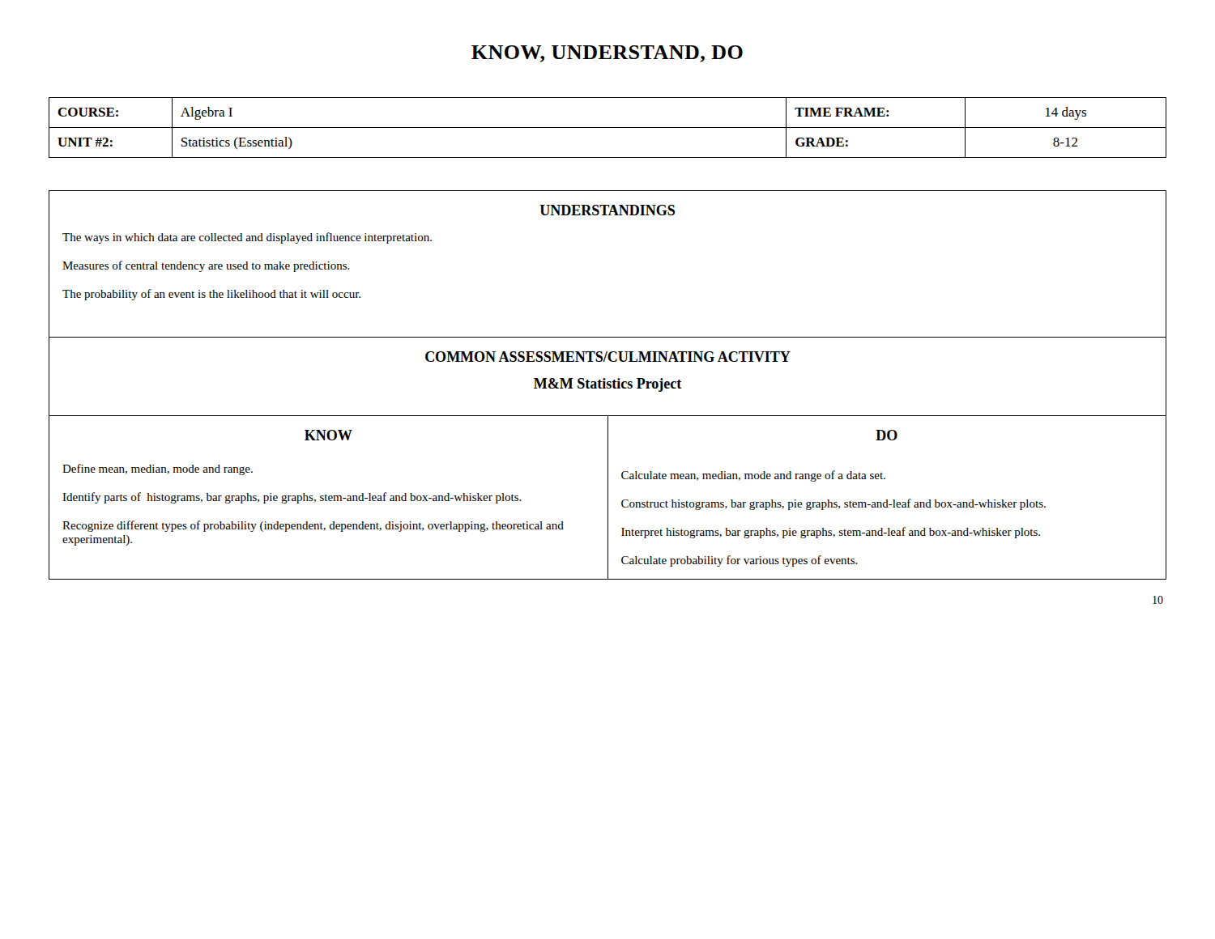KNOW, UNDERSTAND, DO
| COURSE: | Algebra I | TIME FRAME: | 14 days |
| UNIT #2: | Statistics (Essential) | GRADE: | 8-12 |
| UNDERSTANDINGS The ways in which data are collected and displayed influence interpretation. Measures of central tendency are used to make predictions. The probability of an event is the likelihood that it will occur. |
| COMMON ASSESSMENTS/CULMINATING ACTIVITY M&M Statistics Project |
| KNOW Define mean, median, mode and range. Identify parts of histograms, bar graphs, pie graphs, stem-and-leaf and box-and-whisker plots. Recognize different types of probability (independent, dependent, disjoint, overlapping, theoretical and experimental). | DO Calculate mean, median, mode and range of a data set. Construct histograms, bar graphs, pie graphs, stem-and-leaf and box-and-whisker plots. Interpret histograms, bar graphs, pie graphs, stem-and-leaf and box-and-whisker plots. Calculate probability for various types of events. |
10